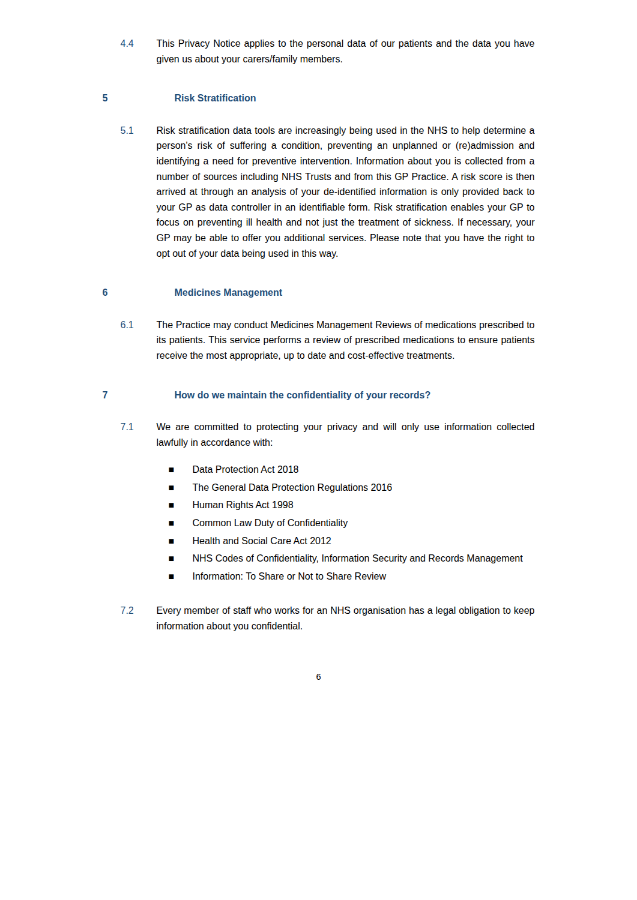4.4
This Privacy Notice applies to the personal data of our patients and the data you have given us about your carers/family members.
5 Risk Stratification
5.1
Risk stratification data tools are increasingly being used in the NHS to help determine a person's risk of suffering a condition, preventing an unplanned or (re)admission and identifying a need for preventive intervention. Information about you is collected from a number of sources including NHS Trusts and from this GP Practice. A risk score is then arrived at through an analysis of your de-identified information is only provided back to your GP as data controller in an identifiable form. Risk stratification enables your GP to focus on preventing ill health and not just the treatment of sickness. If necessary, your GP may be able to offer you additional services. Please note that you have the right to opt out of your data being used in this way.
6 Medicines Management
6.1
The Practice may conduct Medicines Management Reviews of medications prescribed to its patients. This service performs a review of prescribed medications to ensure patients receive the most appropriate, up to date and cost-effective treatments.
7 How do we maintain the confidentiality of your records?
7.1
We are committed to protecting your privacy and will only use information collected lawfully in accordance with:
■Data Protection Act 2018
■The General Data Protection Regulations 2016
■Human Rights Act 1998
■Common Law Duty of Confidentiality
■Health and Social Care Act 2012
■NHS Codes of Confidentiality, Information Security and Records Management
■Information: To Share or Not to Share Review
7.2
Every member of staff who works for an NHS organisation has a legal obligation to keep information about you confidential.
6